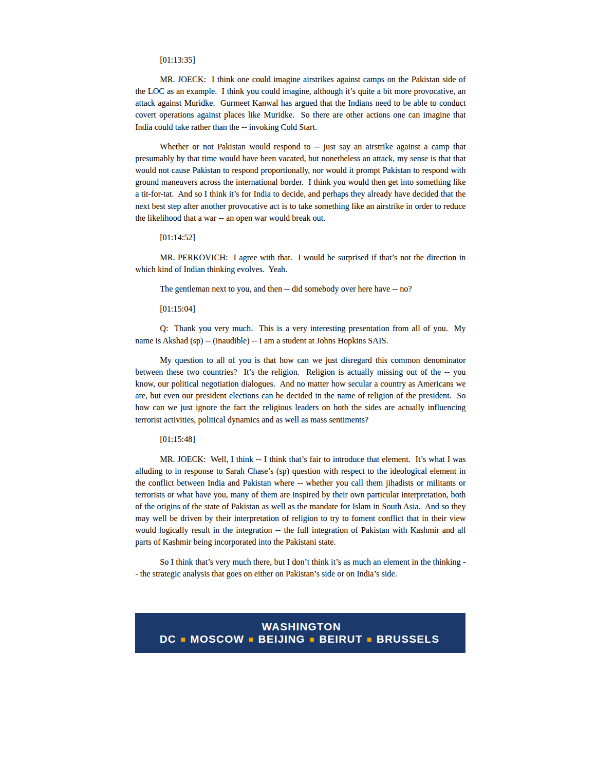[01:13:35]
MR. JOECK: I think one could imagine airstrikes against camps on the Pakistan side of the LOC as an example. I think you could imagine, although it’s quite a bit more provocative, an attack against Muridke. Gurmeet Kanwal has argued that the Indians need to be able to conduct covert operations against places like Muridke. So there are other actions one can imagine that India could take rather than the -- invoking Cold Start.
Whether or not Pakistan would respond to -- just say an airstrike against a camp that presumably by that time would have been vacated, but nonetheless an attack, my sense is that that would not cause Pakistan to respond proportionally, nor would it prompt Pakistan to respond with ground maneuvers across the international border. I think you would then get into something like a tit-for-tat. And so I think it’s for India to decide, and perhaps they already have decided that the next best step after another provocative act is to take something like an airstrike in order to reduce the likelihood that a war -- an open war would break out.
[01:14:52]
MR. PERKOVICH: I agree with that. I would be surprised if that’s not the direction in which kind of Indian thinking evolves. Yeah.
The gentleman next to you, and then -- did somebody over here have -- no?
[01:15:04]
Q: Thank you very much. This is a very interesting presentation from all of you. My name is Akshad (sp) -- (inaudible) -- I am a student at Johns Hopkins SAIS.
My question to all of you is that how can we just disregard this common denominator between these two countries? It’s the religion. Religion is actually missing out of the -- you know, our political negotiation dialogues. And no matter how secular a country as Americans we are, but even our president elections can be decided in the name of religion of the president. So how can we just ignore the fact the religious leaders on both the sides are actually influencing terrorist activities, political dynamics and as well as mass sentiments?
[01:15:48]
MR. JOECK: Well, I think -- I think that’s fair to introduce that element. It’s what I was alluding to in response to Sarah Chase’s (sp) question with respect to the ideological element in the conflict between India and Pakistan where -- whether you call them jihadists or militants or terrorists or what have you, many of them are inspired by their own particular interpretation, both of the origins of the state of Pakistan as well as the mandate for Islam in South Asia. And so they may well be driven by their interpretation of religion to try to foment conflict that in their view would logically result in the integration -- the full integration of Pakistan with Kashmir and all parts of Kashmir being incorporated into the Pakistani state.
So I think that’s very much there, but I don’t think it’s as much an element in the thinking -- the strategic analysis that goes on either on Pakistan’s side or on India’s side.
WASHINGTON DC■MOSCOW■BEIJING■BEIRUT■BRUSSELS